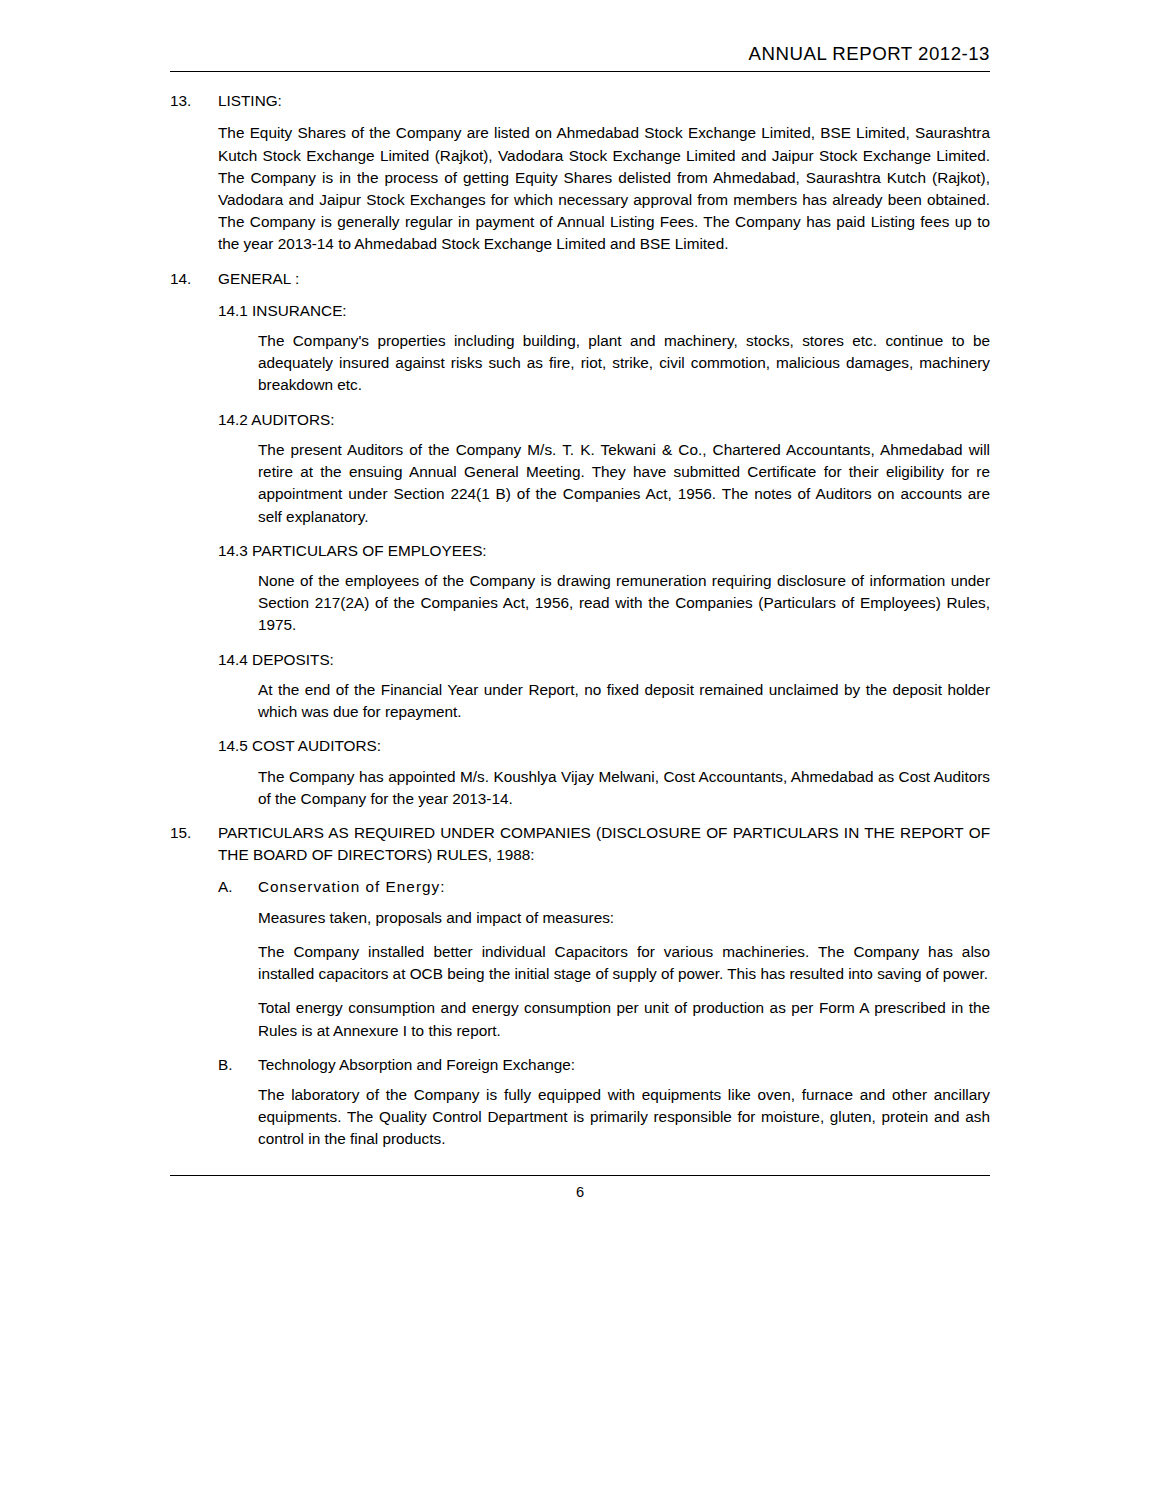ANNUAL REPORT 2012-13
13.
LISTING:
The Equity Shares of the Company are listed on Ahmedabad Stock Exchange Limited, BSE Limited, Saurashtra Kutch Stock Exchange Limited (Rajkot), Vadodara Stock Exchange Limited and Jaipur Stock Exchange Limited. The Company is in the process of getting Equity Shares delisted from Ahmedabad, Saurashtra Kutch (Rajkot), Vadodara and Jaipur Stock Exchanges for which necessary approval from members has already been obtained. The Company is generally regular in payment of Annual Listing Fees. The Company has paid Listing fees up to the year 2013-14 to Ahmedabad Stock Exchange Limited and BSE Limited.
14.
GENERAL :
14.1 INSURANCE:
The Company's properties including building, plant and machinery, stocks, stores etc. continue to be adequately insured against risks such as fire, riot, strike, civil commotion, malicious damages, machinery breakdown etc.
14.2 AUDITORS:
The present Auditors of the Company M/s. T. K. Tekwani & Co., Chartered Accountants, Ahmedabad will retire at the ensuing Annual General Meeting. They have submitted Certificate for their eligibility for re appointment under Section 224(1 B) of the Companies Act, 1956. The notes of Auditors on accounts are self explanatory.
14.3 PARTICULARS OF EMPLOYEES:
None of the employees of the Company is drawing remuneration requiring disclosure of information under Section 217(2A) of the Companies Act, 1956, read with the Companies (Particulars of Employees) Rules, 1975.
14.4 DEPOSITS:
At the end of the Financial Year under Report, no fixed deposit remained unclaimed by the deposit holder which was due for repayment.
14.5 COST AUDITORS:
The Company has appointed M/s. Koushlya Vijay Melwani, Cost Accountants, Ahmedabad as Cost Auditors of the Company for the year 2013-14.
15.
PARTICULARS AS REQUIRED UNDER COMPANIES (DISCLOSURE OF PARTICULARS IN THE REPORT OF THE BOARD OF DIRECTORS) RULES, 1988:
A.
Conservation of Energy:
Measures taken, proposals and impact of measures:
The Company installed better individual Capacitors for various machineries. The Company has also installed capacitors at OCB being the initial stage of supply of power. This has resulted into saving of power.
Total energy consumption and energy consumption per unit of production as per Form A prescribed in the Rules is at Annexure I to this report.
B.
Technology Absorption and Foreign Exchange:
The laboratory of the Company is fully equipped with equipments like oven, furnace and other ancillary equipments. The Quality Control Department is primarily responsible for moisture, gluten, protein and ash control in the final products.
6